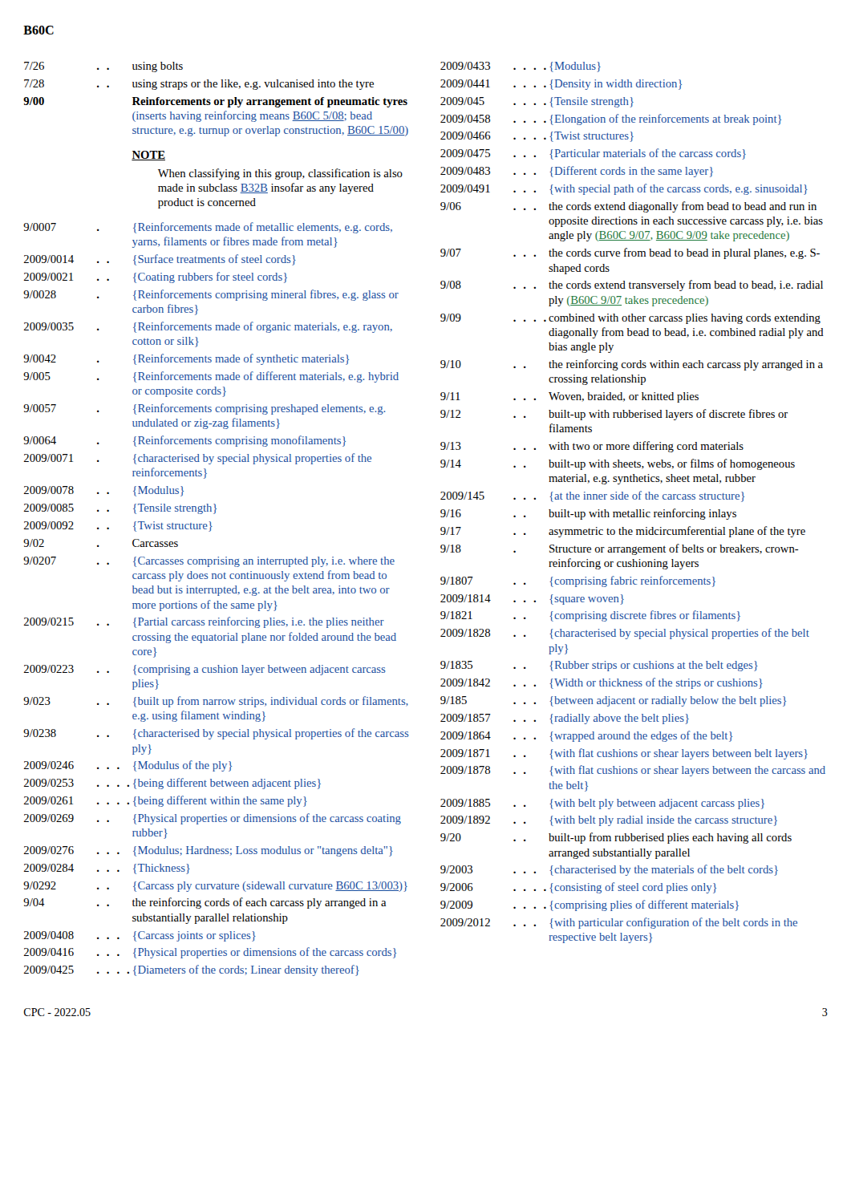B60C
| 7/26 | . . | using bolts |
| 7/28 | . . | using straps or the like, e.g. vulcanised into the tyre |
| 9/00 | | Reinforcements or ply arrangement of pneumatic tyres (inserts having reinforcing means B60C 5/08 ; bead structure, e.g. turnup or overlap construction, B60C 15/00 ) |
| | | NOTE When classifying in this group, classification is also made in subclass B32B insofar as any layered product is concerned |
| 9/0007 | . | {Reinforcements made of metallic elements, e.g. cords, yarns, filaments or fibres made from metal} |
| 2009/0014 | . . | {Surface treatments of steel cords} |
| 2009/0021 | . . | {Coating rubbers for steel cords} |
| 9/0028 | . | {Reinforcements comprising mineral fibres, e.g. glass or carbon fibres} |
| 2009/0035 | . | {Reinforcements made of organic materials, e.g. rayon, cotton or silk} |
| 9/0042 | . | {Reinforcements made of synthetic materials} |
| 9/005 | . | {Reinforcements made of different materials, e.g. hybrid or composite cords} |
| 9/0057 | . | {Reinforcements comprising preshaped elements, e.g. undulated or zig-zag filaments} |
| 9/0064 | . | {Reinforcements comprising monofilaments} |
| 2009/0071 | . | {characterised by special physical properties of the reinforcements} |
| 2009/0078 | . . | {Modulus} |
| 2009/0085 | . . | {Tensile strength} |
| 2009/0092 | . . | {Twist structure} |
| 9/02 | . | Carcasses |
| 9/0207 | . . | {Carcasses comprising an interrupted ply, i.e. where the carcass ply does not continuously extend from bead to bead but is interrupted, e.g. at the belt area, into two or more portions of the same ply} |
| 2009/0215 | . . | {Partial carcass reinforcing plies, i.e. the plies neither crossing the equatorial plane nor folded around the bead core} |
| 2009/0223 | . . | {comprising a cushion layer between adjacent carcass plies} |
| 9/023 | . . | {built up from narrow strips, individual cords or filaments, e.g. using filament winding} |
| 9/0238 | . . | {characterised by special physical properties of the carcass ply} |
| 2009/0246 | . . . | {Modulus of the ply} |
| 2009/0253 | . . . . | {being different between adjacent plies} |
| 2009/0261 | . . . . | {being different within the same ply} |
| 2009/0269 | . . | {Physical properties or dimensions of the carcass coating rubber} |
| 2009/0276 | . . . | {Modulus; Hardness; Loss modulus or "tangens delta"} |
| 2009/0284 | . . . | {Thickness} |
| 9/0292 | . . | {Carcass ply curvature (sidewall curvature B60C 13/003 )} |
| 9/04 | . . | the reinforcing cords of each carcass ply arranged in a substantially parallel relationship |
| 2009/0408 | . . . | {Carcass joints or splices} |
| 2009/0416 | . . . | {Physical properties or dimensions of the carcass cords} |
| 2009/0425 | . . . . | {Diameters of the cords; Linear density thereof} |
| 2009/0433 | . . . . | {Modulus} |
| 2009/0441 | . . . . | {Density in width direction} |
| 2009/045 | . . . . | {Tensile strength} |
| 2009/0458 | . . . . | {Elongation of the reinforcements at break point} |
| 2009/0466 | . . . . | {Twist structures} |
| 2009/0475 | . . . | {Particular materials of the carcass cords} |
| 2009/0483 | . . . | {Different cords in the same layer} |
| 2009/0491 | . . . | {with special path of the carcass cords, e.g. sinusoidal} |
| 9/06 | . . . | the cords extend diagonally from bead to bead and run in opposite directions in each successive carcass ply, i.e. bias angle ply ( B60C 9/07 , B60C 9/09 take precedence) |
| 9/07 | . . . | the cords curve from bead to bead in plural planes, e.g. S-shaped cords |
| 9/08 | . . . | the cords extend transversely from bead to bead, i.e. radial ply ( B60C 9/07 takes precedence) |
| 9/09 | . . . . | combined with other carcass plies having cords extending diagonally from bead to bead, i.e. combined radial ply and bias angle ply |
| 9/10 | . . | the reinforcing cords within each carcass ply arranged in a crossing relationship |
| 9/11 | . . . | Woven, braided, or knitted plies |
| 9/12 | . . | built-up with rubberised layers of discrete fibres or filaments |
| 9/13 | . . . | with two or more differing cord materials |
| 9/14 | . . | built-up with sheets, webs, or films of homogeneous material, e.g. synthetics, sheet metal, rubber |
| 2009/145 | . . . | {at the inner side of the carcass structure} |
| 9/16 | . . | built-up with metallic reinforcing inlays |
| 9/17 | . . | asymmetric to the midcircumferential plane of the tyre |
| 9/18 | . | Structure or arrangement of belts or breakers, crown-reinforcing or cushioning layers |
| 9/1807 | . . | {comprising fabric reinforcements} |
| 2009/1814 | . . . | {square woven} |
| 9/1821 | . . | {comprising discrete fibres or filaments} |
| 2009/1828 | . . | {characterised by special physical properties of the belt ply} |
| 9/1835 | . . | {Rubber strips or cushions at the belt edges} |
| 2009/1842 | . . . | {Width or thickness of the strips or cushions} |
| 9/185 | . . . | {between adjacent or radially below the belt plies} |
| 2009/1857 | . . . | {radially above the belt plies} |
| 2009/1864 | . . . | {wrapped around the edges of the belt} |
| 2009/1871 | . . | {with flat cushions or shear layers between belt layers} |
| 2009/1878 | . . | {with flat cushions or shear layers between the carcass and the belt} |
| 2009/1885 | . . | {with belt ply between adjacent carcass plies} |
| 2009/1892 | . . | {with belt ply radial inside the carcass structure} |
| 9/20 | . . | built-up from rubberised plies each having all cords arranged substantially parallel |
| 9/2003 | . . . | {characterised by the materials of the belt cords} |
| 9/2006 | . . . . | {consisting of steel cord plies only} |
| 9/2009 | . . . . | {comprising plies of different materials} |
| 2009/2012 | . . . | {with particular configuration of the belt cords in the respective belt layers} |
CPC - 2022.05
3